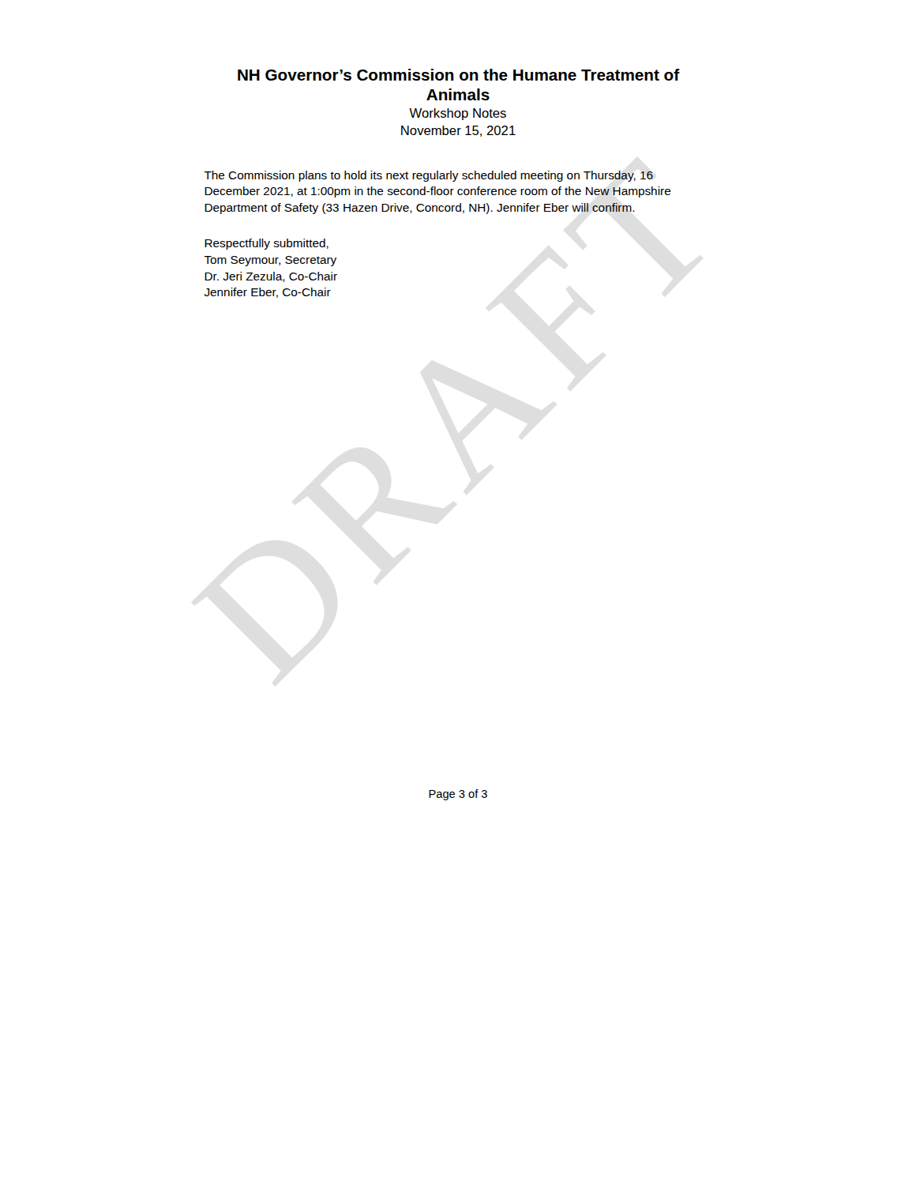DRAFT
NH Governor’s Commission on the Humane Treatment of Animals
Workshop Notes
November 15, 2021
The Commission plans to hold its next regularly scheduled meeting on Thursday, 16 December 2021, at 1:00pm in the second-floor conference room of the New Hampshire Department of Safety (33 Hazen Drive, Concord, NH). Jennifer Eber will confirm.
Respectfully submitted,
Tom Seymour, Secretary
Dr. Jeri Zezula, Co-Chair
Jennifer Eber, Co-Chair
Page 3 of 3